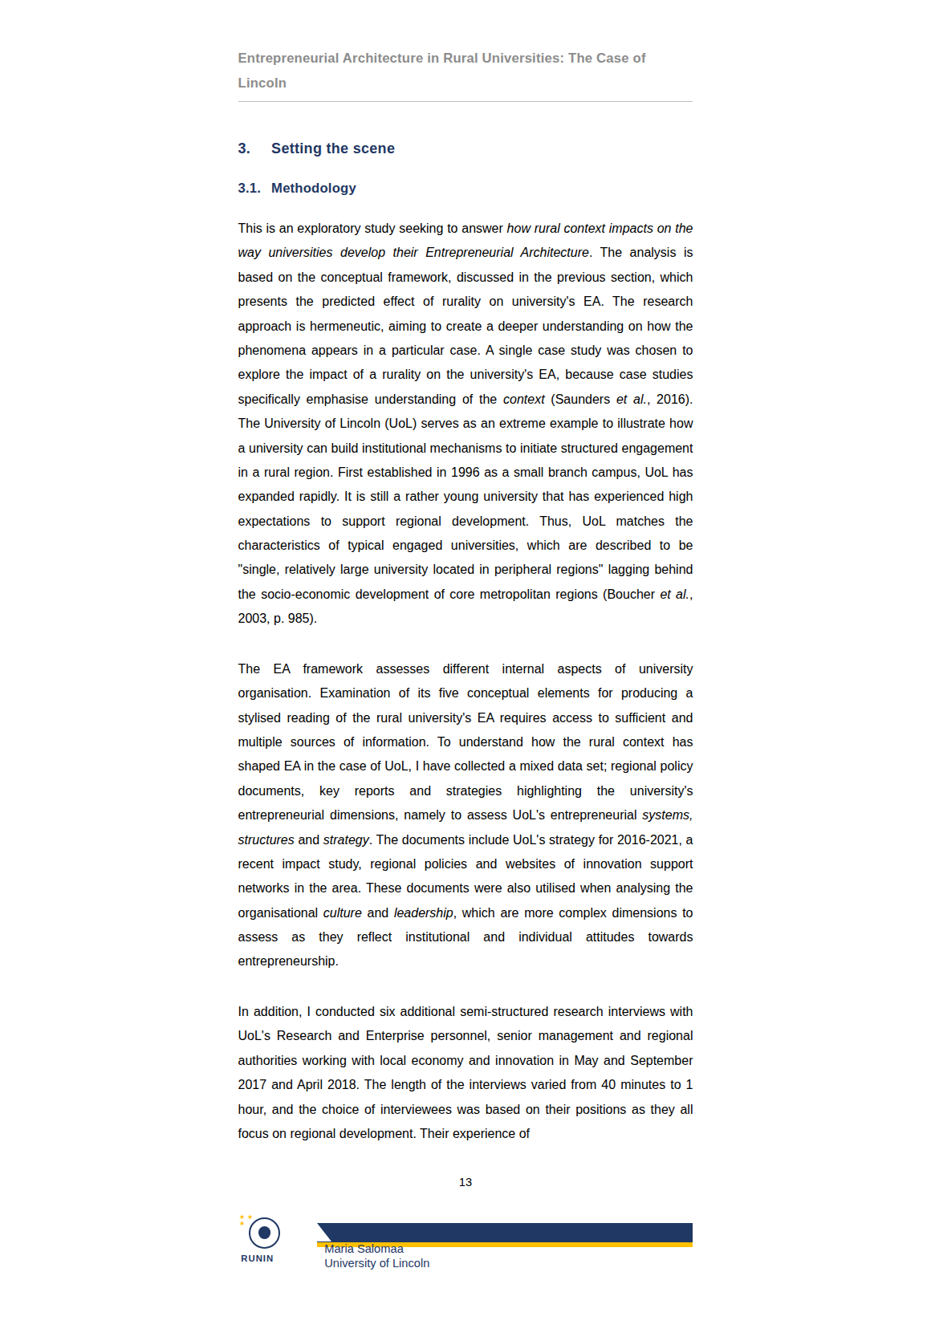Entrepreneurial Architecture in Rural Universities: The Case of Lincoln
3. Setting the scene
3.1. Methodology
This is an exploratory study seeking to answer how rural context impacts on the way universities develop their Entrepreneurial Architecture. The analysis is based on the conceptual framework, discussed in the previous section, which presents the predicted effect of rurality on university's EA. The research approach is hermeneutic, aiming to create a deeper understanding on how the phenomena appears in a particular case. A single case study was chosen to explore the impact of a rurality on the university's EA, because case studies specifically emphasise understanding of the context (Saunders et al., 2016). The University of Lincoln (UoL) serves as an extreme example to illustrate how a university can build institutional mechanisms to initiate structured engagement in a rural region. First established in 1996 as a small branch campus, UoL has expanded rapidly. It is still a rather young university that has experienced high expectations to support regional development. Thus, UoL matches the characteristics of typical engaged universities, which are described to be "single, relatively large university located in peripheral regions" lagging behind the socio-economic development of core metropolitan regions (Boucher et al., 2003, p. 985).
The EA framework assesses different internal aspects of university organisation. Examination of its five conceptual elements for producing a stylised reading of the rural university's EA requires access to sufficient and multiple sources of information. To understand how the rural context has shaped EA in the case of UoL, I have collected a mixed data set; regional policy documents, key reports and strategies highlighting the university's entrepreneurial dimensions, namely to assess UoL's entrepreneurial systems, structures and strategy. The documents include UoL's strategy for 2016-2021, a recent impact study, regional policies and websites of innovation support networks in the area. These documents were also utilised when analysing the organisational culture and leadership, which are more complex dimensions to assess as they reflect institutional and individual attitudes towards entrepreneurship.
In addition, I conducted six additional semi-structured research interviews with UoL's Research and Enterprise personnel, senior management and regional authorities working with local economy and innovation in May and September 2017 and April 2018. The length of the interviews varied from 40 minutes to 1 hour, and the choice of interviewees was based on their positions as they all focus on regional development. Their experience of
13
★ ★
★
RUNIN
Maria Salomaa
University of Lincoln